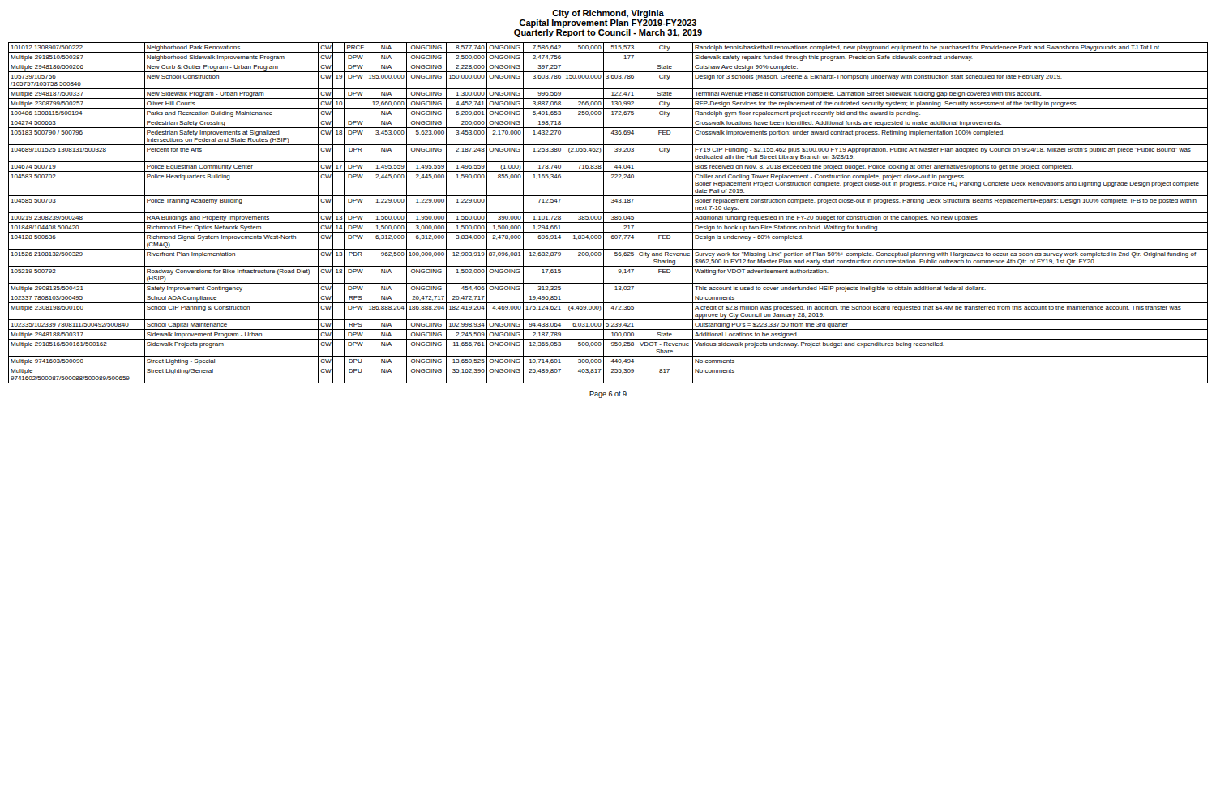City of Richmond, Virginia
Capital Improvement Plan FY2019-FY2023
Quarterly Report to Council - March 31, 2019
| 101012 1308907/500222 | Neighborhood Park Renovations | CW | | PRCF | N/A | ONGOING | 8,577,740 | ONGOING | 7,586,642 | 500,000 | 515,573 | City | Randolph tennis/basketball renovations completed, new playground equipment to be purchased for Providenece Park and Swansboro Playgrounds and TJ Tot Lot |
| Multiple 2918510/500387 | Neighborhood Sidewalk Improvements Program | CW | | DPW | N/A | ONGOING | 2,500,000 | ONGOING | 2,474,756 | | 177 | | Sidewalk safety repairs funded through this program. Precision Safe sidewalk contract underway. |
| Multiple 2948186/500266 | New Curb & Gutter Program - Urban Program | CW | | DPW | N/A | ONGOING | 2,228,000 | ONGOING | 397,257 | | | State | Cutshaw Ave design 90% complete. |
| 105739/105756 /105757/105758 500846 | New School Construction | CW | 19 | DPW | 195,000,000 | ONGOING | 150,000,000 | ONGOING | 3,603,786 | 150,000,000 | 3,603,786 | City | Design for 3 schools (Mason, Greene & Elkhardt-Thompson) underway with construction start scheduled for late February 2019. |
| Multiple 2948187/500337 | New Sidewalk Program - Urban Program | CW | | DPW | N/A | ONGOING | 1,300,000 | ONGOING | 996,569 | | 122,471 | State | Terminal Avenue Phase II construction complete. Carnation Street Sidewalk fudidng gap beign covered with this account. |
| Multiple 2308799/500257 | Oliver Hill Courts | CW | 10 | | 12,660,000 | ONGOING | 4,452,741 | ONGOING | 3,887,068 | 266,000 | 130,992 | City | RFP-Design Services for the replacement of the outdated security system; in planning. Security assessment of the facility in progress. |
| 100486 1308115/500194 | Parks and Recreation Building Maintenance | CW | | | N/A | ONGOING | 6,209,801 | ONGOING | 5,491,653 | 250,000 | 172,675 | City | Randolph gym floor repalcement project recently bid and the award is pending. |
| 104274 500663 | Pedestrian Safety Crossing | CW | | DPW | N/A | ONGOING | 200,000 | ONGOING | 198,718 | | | | Crosswalk locations have been identified. Additional funds are requested to make additional improvements. |
| 105183 500790 / 500796 | Pedestrian Safety Improvements at Signalized Intersections on Federal and State Routes (HSIP) | CW | 18 | DPW | 3,453,000 | 5,623,000 | 3,453,000 | 2,170,000 | 1,432,270 | | 436,694 | FED | Crosswalk improvements portion: under award contract process. Retiming implementation 100% completed. |
| 104689/101525 1308131/500328 | Percent for the Arts | CW | | DPR | N/A | ONGOING | 2,187,248 | ONGOING | 1,253,380 | (2,055,462) | 39,203 | City | FY19 CIP Funding - $2,155,462 plus $100,000 FY19 Appropriation. Public Art Master Plan adopted by Council on 9/24/18. Mikael Broth's public art piece "Public Bound" was dedicated ath the Hull Street Library Branch on 3/28/19. |
| 104674 500719 | Police Equestrian Community Center | CW | 17 | DPW | 1,495,559 | 1,495,559 | 1,496,559 | (1,000) | 178,740 | 716,838 | 44,041 | | Bids received on Nov. 8, 2018 exceeded the project budget. Police looking at other alternatives/options to get the project completed. |
| 104583 500702 | Police Headquarters Building | CW | | DPW | 2,445,000 | 2,445,000 | 1,590,000 | 855,000 | 1,165,346 | | 222,240 | | Chiller and Cooling Tower Replacement - Construction complete, project close-out in progress. Boiler Replacement Project Construction complete, project close-out in progress. Police HQ Parking Concrete Deck Renovations and Lighting Upgrade Design project complete date Fall of 2019. |
| 104585 500703 | Police Training Academy Building | CW | | DPW | 1,229,000 | 1,229,000 | 1,229,000 | | 712,547 | | 343,187 | | Boiler replacement construction complete, project close-out in progress. Parking Deck Structural Beams Replacement/Repairs; Design 100% complete, IFB to be posted within next 7-10 days. |
| 100219 2308239/500248 | RAA Buildings and Property Improvements | CW | 13 | DPW | 1,560,000 | 1,950,000 | 1,560,000 | 390,000 | 1,101,728 | 385,000 | 386,045 | | Additional funding requested in the FY-20 budget for construction of the canopies. No new updates |
| 101848/104408 500420 | Richmond Fiber Optics Network System | CW | 14 | DPW | 1,500,000 | 3,000,000 | 1,500,000 | 1,500,000 | 1,294,661 | | 217 | | Design to hook up two Fire Stations on hold. Waiting for funding. |
| 104128 500636 | Richmond Signal System Improvements West-North (CMAQ) | CW | | DPW | 6,312,000 | 6,312,000 | 3,834,000 | 2,478,000 | 696,914 | 1,834,000 | 607,774 | FED | Design is underway - 60% completed. |
| 101526 2108132/500329 | Riverfront Plan Implementation | CW | 13 | PDR | 962,500 | 100,000,000 | 12,903,919 | 87,096,081 | 12,682,879 | 200,000 | 56,625 | City and Revenue Sharing | Survey work for "Missing Link" portion of Plan 50%+ complete. Conceptual planning with Hargreaves to occur as soon as survey work completed in 2nd Qtr. Original funding of $962,500 in FY12 for Master Plan and early start construction documentation. Public outreach to commence 4th Qtr. of FY19, 1st Qtr. FY20. |
| 105219 500792 | Roadway Conversions for Bike Infrastructure (Road Diet) (HSIP) | CW | 18 | DPW | N/A | ONGOING | 1,502,000 | ONGOING | 17,615 | | 9,147 | FED | Waiting for VDOT advertisement authorization. |
| Multiple 2908135/500421 | Safety Improvement Contingency | CW | | DPW | N/A | ONGOING | 454,406 | ONGOING | 312,325 | | 13,027 | | This account is used to cover underfunded HSIP projects ineligible to obtain additional federal dollars. |
| 102337 7808103/500495 | School ADA Compliance | CW | | RPS | N/A | 20,472,717 | 20,472,717 | | 19,496,851 | | | | No comments |
| Multiple 2308198/500160 | School CIP Planning & Construction | CW | | DPW | 186,888,204 | 186,888,204 | 182,419,204 | 4,469,000 | 175,124,621 | (4,469,000) | 472,365 | | A credit of $2.8 million was processed. In addition, the School Board requested that $4.4M be transferred from this account to the maintenance account. This transfer was approve by Cty Council on January 28, 2019. |
| 102335/102339 7808111/500492/500840 | School Capital Maintenance | CW | | RPS | N/A | ONGOING | 102,998,934 | ONGOING | 94,438,064 | 6,031,000 | 5,239,421 | | Outstanding PO's = $223,337.50 from the 3rd quarter |
| Multiple 2948188/500317 | Sidewalk Improvement Program - Urban | CW | | DPW | N/A | ONGOING | 2,245,509 | ONGOING | 2,187,789 | | 100,000 | State | Additional Locations to be assigned |
| Multiple 2918516/500161/500162 | Sidewalk Projects program | CW | | DPW | N/A | ONGOING | 11,656,761 | ONGOING | 12,365,053 | 500,000 | 950,258 | VDOT - Revenue Share | Various sidewalk projects underway. Project budget and expenditures being reconciled. |
| Multiple 9741603/500090 | Street Lighting - Special | CW | | DPU | N/A | ONGOING | 13,650,525 | ONGOING | 10,714,601 | 300,000 | 440,494 | | No comments |
| Multiple 9741602/500087/500088/500089/500659 | Street Lighting/General | CW | | DPU | N/A | ONGOING | 35,162,390 | ONGOING | 25,489,807 | 403,817 | 255,309 | 817 | No comments |
Page 6 of 9